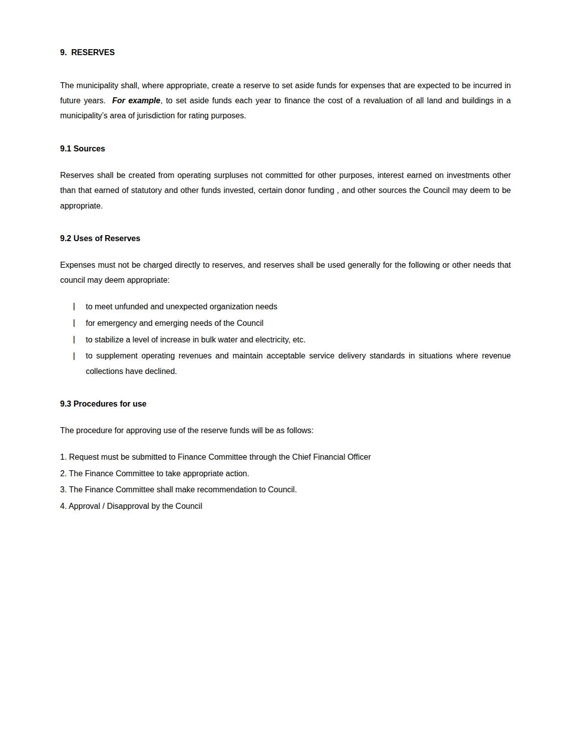9. RESERVES
The municipality shall, where appropriate, create a reserve to set aside funds for expenses that are expected to be incurred in future years. For example, to set aside funds each year to finance the cost of a revaluation of all land and buildings in a municipality’s area of jurisdiction for rating purposes.
9.1 Sources
Reserves shall be created from operating surpluses not committed for other purposes, interest earned on investments other than that earned of statutory and other funds invested, certain donor funding , and other sources the Council may deem to be appropriate.
9.2 Uses of Reserves
Expenses must not be charged directly to reserves, and reserves shall be used generally for the following or other needs that council may deem appropriate:
to meet unfunded and unexpected organization needs
for emergency and emerging needs of the Council
to stabilize a level of increase in bulk water and electricity, etc.
to supplement operating revenues and maintain acceptable service delivery standards in situations where revenue collections have declined.
9.3 Procedures for use
The procedure for approving use of the reserve funds will be as follows:
Request must be submitted to Finance Committee through the Chief Financial Officer
The Finance Committee to take appropriate action.
The Finance Committee shall make recommendation to Council.
Approval / Disapproval by the Council